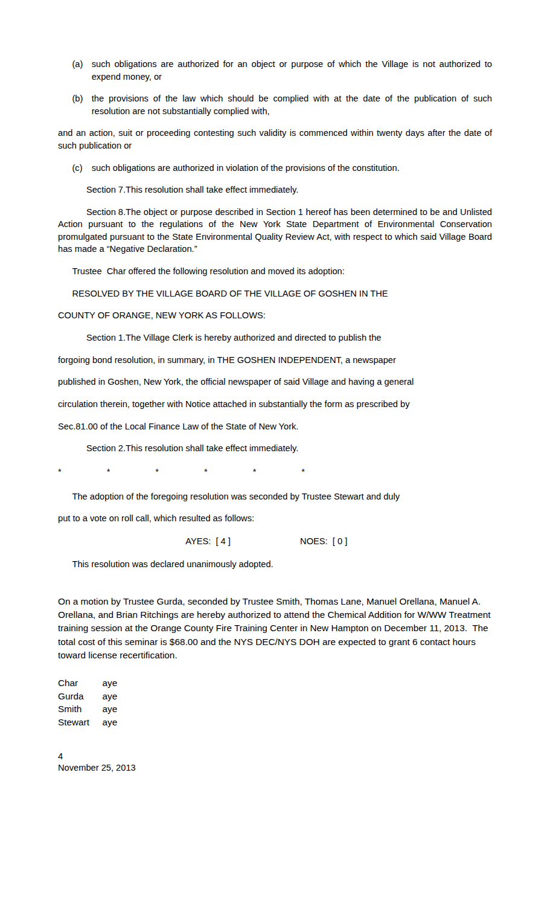(a)
such obligations are authorized for an object or purpose of which the Village is not authorized to expend money, or
(b)
the provisions of the law which should be complied with at the date of the publication of such resolution are not substantially complied with,
and an action, suit or proceeding contesting such validity is commenced within twenty days after the date of such publication or
(c)
such obligations are authorized in violation of the provisions of the constitution.
Section 7. This resolution shall take effect immediately.
Section 8. The object or purpose described in Section 1 hereof has been determined to be and Unlisted Action pursuant to the regulations of the New York State Department of Environmental Conservation promulgated pursuant to the State Environmental Quality Review Act, with respect to which said Village Board has made a “Negative Declaration.”
Trustee Char offered the following resolution and moved its adoption:
RESOLVED BY THE VILLAGE BOARD OF THE VILLAGE OF GOSHEN IN THE
COUNTY OF ORANGE, NEW YORK AS FOLLOWS:
Section 1. The Village Clerk is hereby authorized and directed to publish the
forgoing bond resolution, in summary, in THE GOSHEN INDEPENDENT, a newspaper
published in Goshen, New York, the official newspaper of said Village and having a general
circulation therein, together with Notice attached in substantially the form as prescribed by
Sec.81.00 of the Local Finance Law of the State of New York.
Section 2. This resolution shall take effect immediately.
******
The adoption of the foregoing resolution was seconded by Trustee Stewart and duly
put to a vote on roll call, which resulted as follows:
AYES: [ 4 ]NOES: [ 0 ]
This resolution was declared unanimously adopted.
On a motion by Trustee Gurda, seconded by Trustee Smith, Thomas Lane, Manuel Orellana, Manuel A. Orellana, and Brian Ritchings are hereby authorized to attend the Chemical Addition for W/WW Treatment training session at the Orange County Fire Training Center in New Hampton on December 11, 2013. The total cost of this seminar is $68.00 and the NYS DEC/NYS DOH are expected to grant 6 contact hours toward license recertification.
| Char | aye |
| Gurda | aye |
| Smith | aye |
| Stewart | aye |
4
November 25, 2013